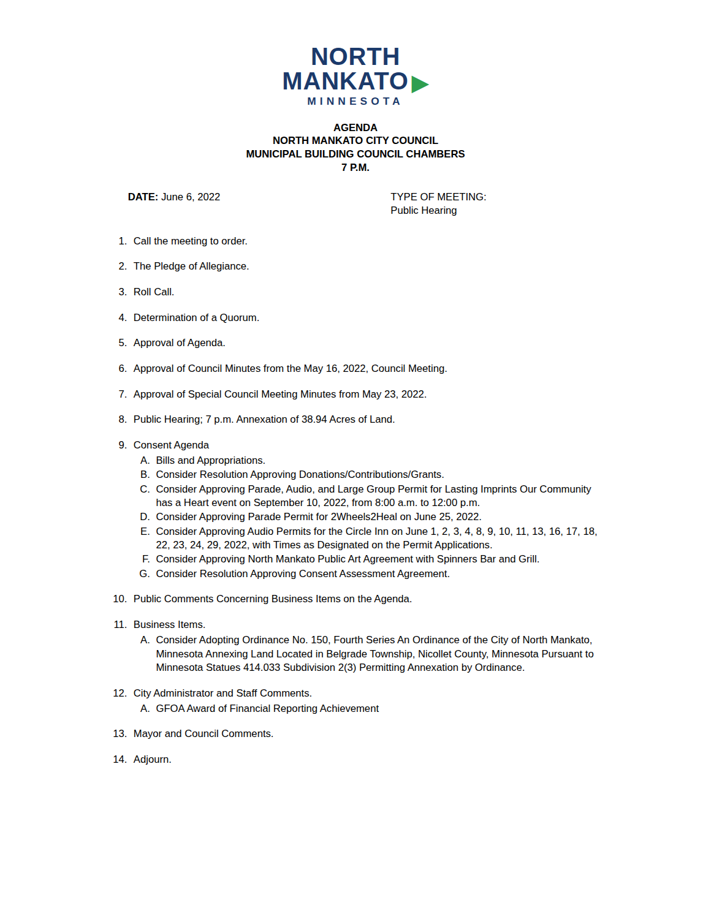NORTH
MANKATO▶
MINNESOTA
AGENDA
NORTH MANKATO CITY COUNCIL
MUNICIPAL BUILDING COUNCIL CHAMBERS
7 P.M.
DATE: June 6, 2022
TYPE OF MEETING:
Public Hearing
Call the meeting to order.
The Pledge of Allegiance.
Roll Call.
Determination of a Quorum.
Approval of Agenda.
Approval of Council Minutes from the May 16, 2022, Council Meeting.
Approval of Special Council Meeting Minutes from May 23, 2022.
Public Hearing; 7 p.m. Annexation of 38.94 Acres of Land.
Consent Agenda
Bills and Appropriations.
Consider Resolution Approving Donations/Contributions/Grants.
Consider Approving Parade, Audio, and Large Group Permit for Lasting Imprints Our Community has a Heart event on September 10, 2022, from 8:00 a.m. to 12:00 p.m.
Consider Approving Parade Permit for 2Wheels2Heal on June 25, 2022.
Consider Approving Audio Permits for the Circle Inn on June 1, 2, 3, 4, 8, 9, 10, 11, 13, 16, 17, 18, 22, 23, 24, 29, 2022, with Times as Designated on the Permit Applications.
Consider Approving North Mankato Public Art Agreement with Spinners Bar and Grill.
Consider Resolution Approving Consent Assessment Agreement.
Public Comments Concerning Business Items on the Agenda.
Business Items.
Consider Adopting Ordinance No. 150, Fourth Series An Ordinance of the City of North Mankato, Minnesota Annexing Land Located in Belgrade Township, Nicollet County, Minnesota Pursuant to Minnesota Statues 414.033 Subdivision 2(3) Permitting Annexation by Ordinance.
City Administrator and Staff Comments.
GFOA Award of Financial Reporting Achievement
Mayor and Council Comments.
Adjourn.